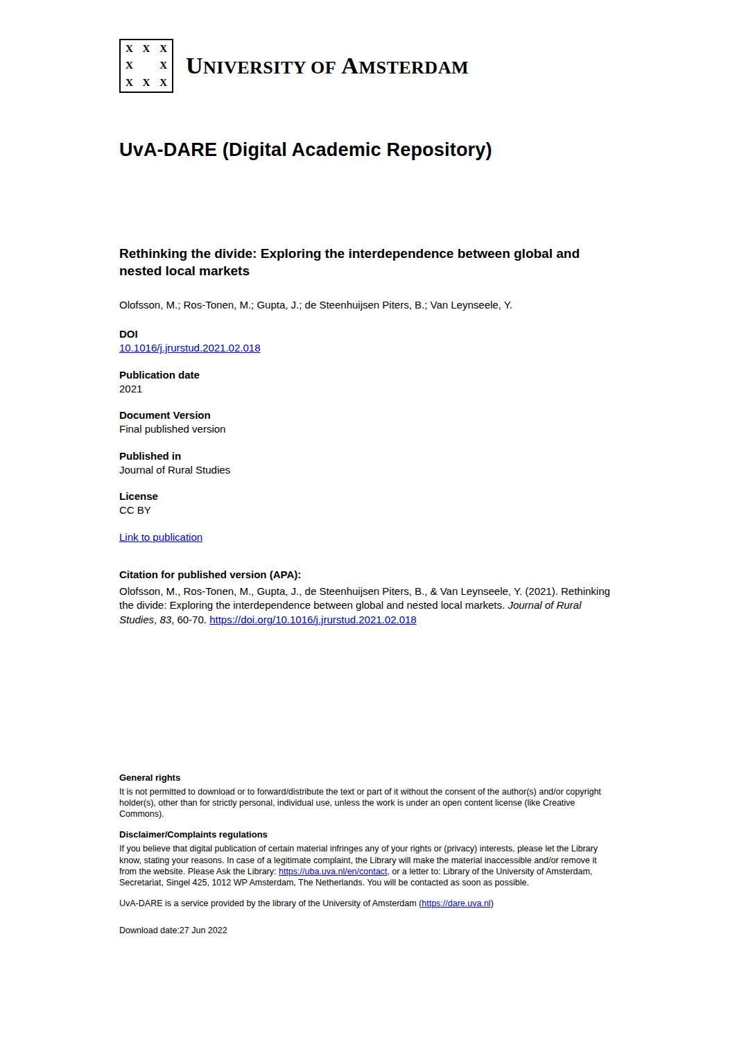XXX XXX XXX
UNIVERSITY OF AMSTERDAM
UvA-DARE (Digital Academic Repository)
Rethinking the divide: Exploring the interdependence between global and nested local markets
Olofsson, M.; Ros-Tonen, M.; Gupta, J.; de Steenhuijsen Piters, B.; Van Leynseele, Y.
DOI
10.1016/j.jrurstud.2021.02.018
Publication date
2021
Document Version
Final published version
Published in
Journal of Rural Studies
License
CC BY
Link to publication
Citation for published version (APA):
Olofsson, M., Ros-Tonen, M., Gupta, J., de Steenhuijsen Piters, B., & Van Leynseele, Y. (2021). Rethinking the divide: Exploring the interdependence between global and nested local markets. Journal of Rural Studies, 83, 60-70. https://doi.org/10.1016/j.jrurstud.2021.02.018
General rights
It is not permitted to download or to forward/distribute the text or part of it without the consent of the author(s) and/or copyright holder(s), other than for strictly personal, individual use, unless the work is under an open content license (like Creative Commons).
Disclaimer/Complaints regulations
If you believe that digital publication of certain material infringes any of your rights or (privacy) interests, please let the Library know, stating your reasons. In case of a legitimate complaint, the Library will make the material inaccessible and/or remove it from the website. Please Ask the Library: https://uba.uva.nl/en/contact, or a letter to: Library of the University of Amsterdam, Secretariat, Singel 425, 1012 WP Amsterdam, The Netherlands. You will be contacted as soon as possible.
UvA-DARE is a service provided by the library of the University of Amsterdam (https://dare.uva.nl)
Download date:27 Jun 2022